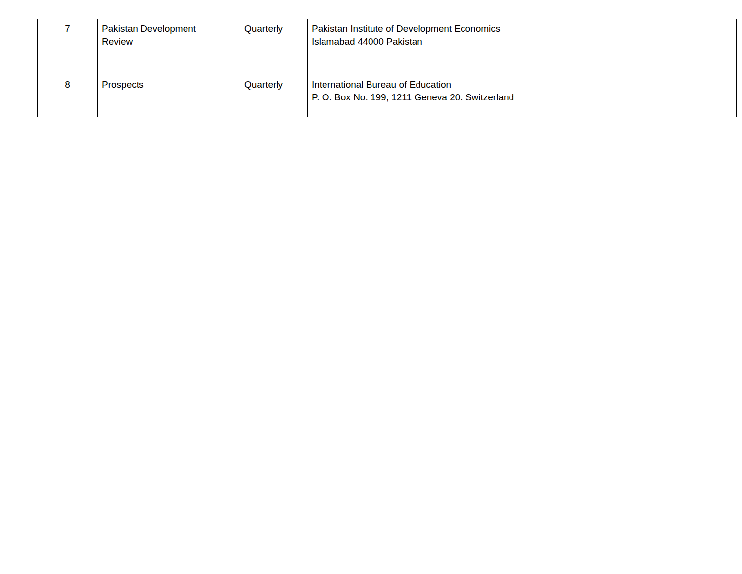| 7 | Pakistan Development Review | Quarterly | Pakistan Institute of Development Economics Islamabad 44000 Pakistan |
| 8 | Prospects | Quarterly | International Bureau of Education P. O. Box No. 199, 1211 Geneva 20. Switzerland |